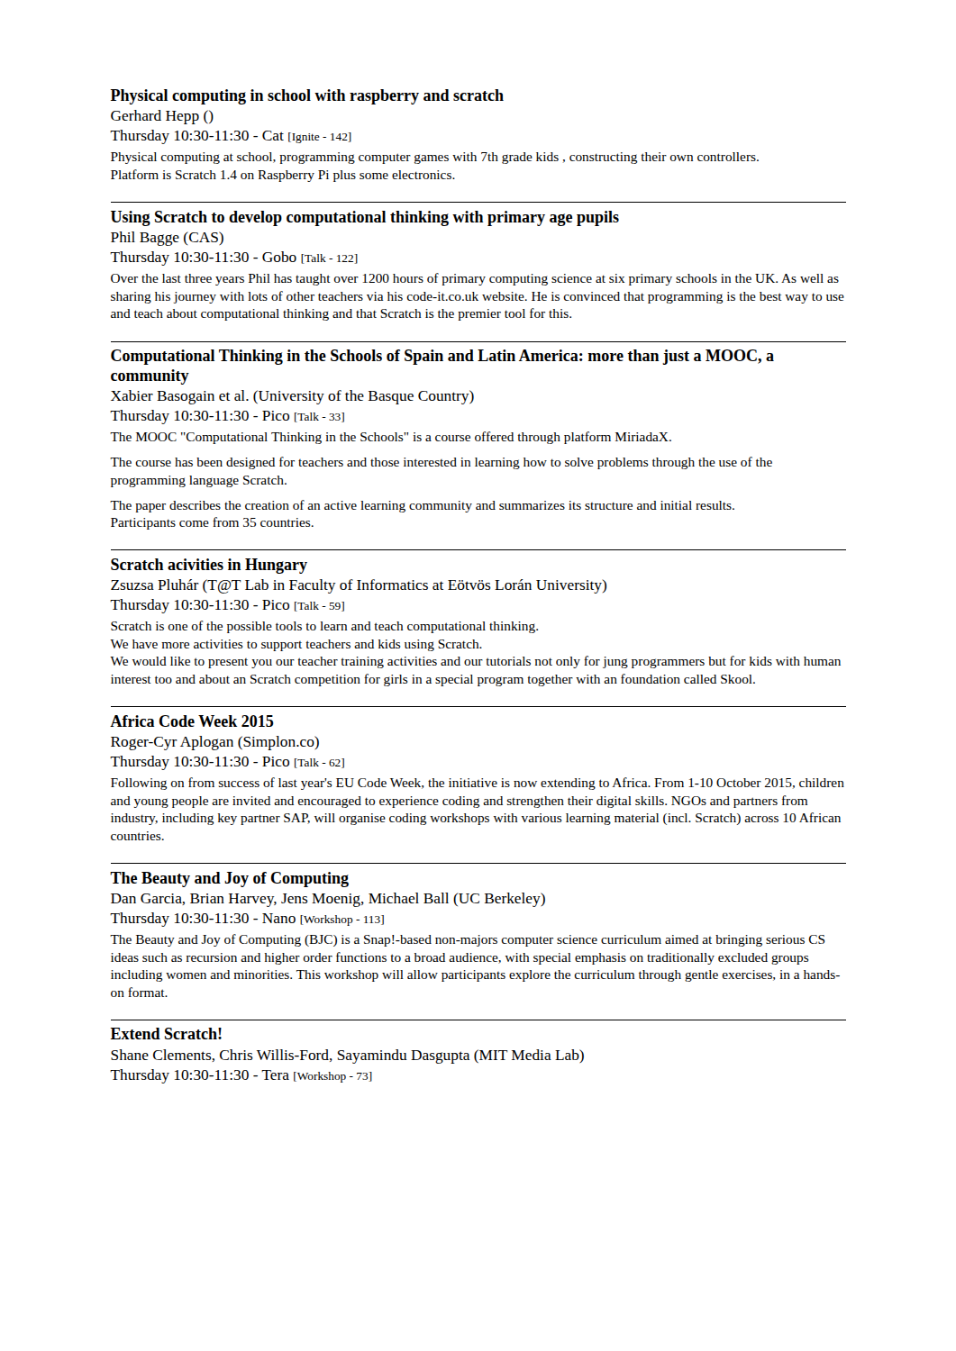Physical computing in school with raspberry and scratch
Gerhard Hepp ()
Thursday 10:30-11:30 - Cat [Ignite - 142]
Physical computing at school, programming computer games with 7th grade kids , constructing their own controllers.
Platform is Scratch 1.4 on Raspberry Pi plus some electronics.
Using Scratch to develop computational thinking with primary age pupils
Phil Bagge (CAS)
Thursday 10:30-11:30 - Gobo [Talk - 122]
Over the last three years Phil has taught over 1200 hours of primary computing science at six primary schools in the UK. As well as sharing his journey with lots of other teachers via his code-it.co.uk website. He is convinced that programming is the best way to use and teach about computational thinking and that Scratch is the premier tool for this.
Computational Thinking in the Schools of Spain and Latin America: more than just a MOOC, a community
Xabier Basogain et al. (University of the Basque Country)
Thursday 10:30-11:30 - Pico [Talk - 33]
The MOOC "Computational Thinking in the Schools" is a course offered through platform MiriadaX.
The course has been designed for teachers and those interested in learning how to solve problems through the use of the programming language Scratch.
The paper describes the creation of an active learning community and summarizes its structure and initial results.
Participants come from 35 countries.
Scratch acivities in Hungary
Zsuzsa Pluhár (T@T Lab in Faculty of Informatics at Eötvös Lorán University)
Thursday 10:30-11:30 - Pico [Talk - 59]
Scratch is one of the possible tools to learn and teach computational thinking.
We have more activities to support teachers and kids using Scratch.
We would like to present you our teacher training activities and our tutorials not only for jung programmers but for kids with human interest too and about an Scratch competition for girls in a special program together with an foundation called Skool.
Africa Code Week 2015
Roger-Cyr Aplogan (Simplon.co)
Thursday 10:30-11:30 - Pico [Talk - 62]
Following on from success of last year's EU Code Week, the initiative is now extending to Africa. From 1-10 October 2015, children and young people are invited and encouraged to experience coding and strengthen their digital skills. NGOs and partners from industry, including key partner SAP, will organise coding workshops with various learning material (incl. Scratch) across 10 African countries.
The Beauty and Joy of Computing
Dan Garcia, Brian Harvey, Jens Moenig, Michael Ball (UC Berkeley)
Thursday 10:30-11:30 - Nano [Workshop - 113]
The Beauty and Joy of Computing (BJC) is a Snap!-based non-majors computer science curriculum aimed at bringing serious CS ideas such as recursion and higher order functions to a broad audience, with special emphasis on traditionally excluded groups including women and minorities. This workshop will allow participants explore the curriculum through gentle exercises, in a hands-on format.
Extend Scratch!
Shane Clements, Chris Willis-Ford, Sayamindu Dasgupta (MIT Media Lab)
Thursday 10:30-11:30 - Tera [Workshop - 73]